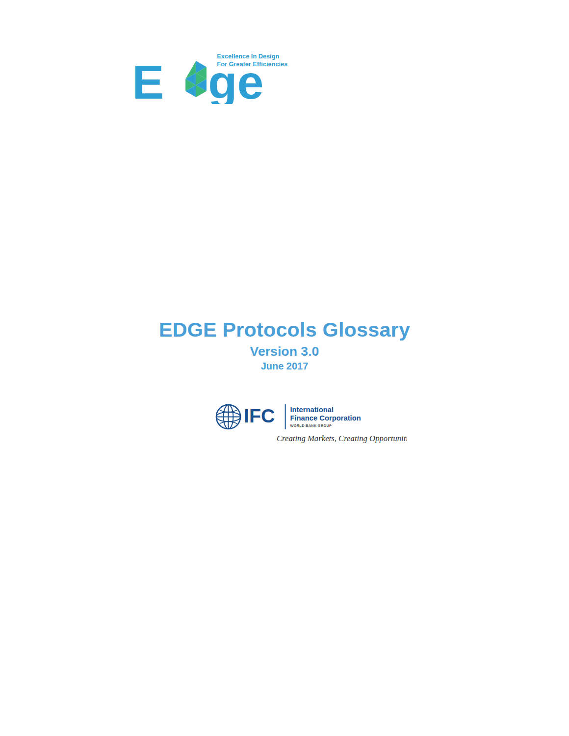Excellence In Design For Greater Efficiencies E ge
EDGE Protocols Glossary
Version 3.0
June 2017
IFC International Finance Corporation WORLD BANK GROUP Creating Markets, Creating Opportunities